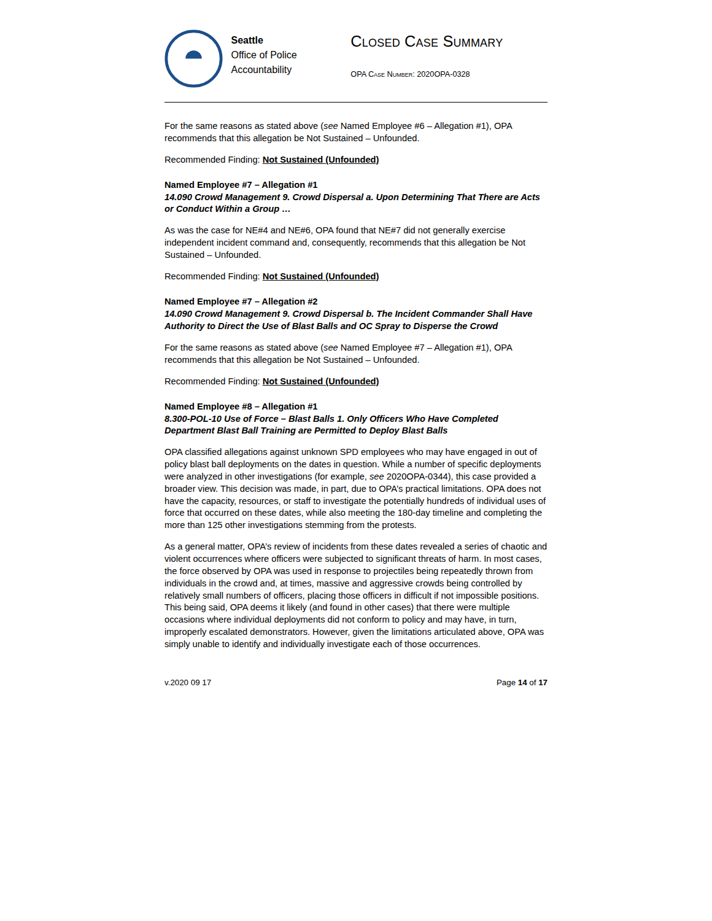Seattle
Office of Police
Accountability
Closed Case Summary
OPA Case Number: 2020OPA-0328
For the same reasons as stated above (see Named Employee #6 – Allegation #1), OPA recommends that this allegation be Not Sustained – Unfounded.
Recommended Finding: Not Sustained (Unfounded)
Named Employee #7 – Allegation #1
14.090 Crowd Management 9. Crowd Dispersal a. Upon Determining That There are Acts or Conduct Within a Group …
As was the case for NE#4 and NE#6, OPA found that NE#7 did not generally exercise independent incident command and, consequently, recommends that this allegation be Not Sustained – Unfounded.
Recommended Finding: Not Sustained (Unfounded)
Named Employee #7 – Allegation #2
14.090 Crowd Management 9. Crowd Dispersal b. The Incident Commander Shall Have Authority to Direct the Use of Blast Balls and OC Spray to Disperse the Crowd
For the same reasons as stated above (see Named Employee #7 – Allegation #1), OPA recommends that this allegation be Not Sustained – Unfounded.
Recommended Finding: Not Sustained (Unfounded)
Named Employee #8 – Allegation #1
8.300-POL-10 Use of Force – Blast Balls 1. Only Officers Who Have Completed Department Blast Ball Training are Permitted to Deploy Blast Balls
OPA classified allegations against unknown SPD employees who may have engaged in out of policy blast ball deployments on the dates in question. While a number of specific deployments were analyzed in other investigations (for example, see 2020OPA-0344), this case provided a broader view. This decision was made, in part, due to OPA’s practical limitations. OPA does not have the capacity, resources, or staff to investigate the potentially hundreds of individual uses of force that occurred on these dates, while also meeting the 180-day timeline and completing the more than 125 other investigations stemming from the protests.
As a general matter, OPA’s review of incidents from these dates revealed a series of chaotic and violent occurrences where officers were subjected to significant threats of harm. In most cases, the force observed by OPA was used in response to projectiles being repeatedly thrown from individuals in the crowd and, at times, massive and aggressive crowds being controlled by relatively small numbers of officers, placing those officers in difficult if not impossible positions. This being said, OPA deems it likely (and found in other cases) that there were multiple occasions where individual deployments did not conform to policy and may have, in turn, improperly escalated demonstrators. However, given the limitations articulated above, OPA was simply unable to identify and individually investigate each of those occurrences.
v.2020 09 17
Page 14 of 17